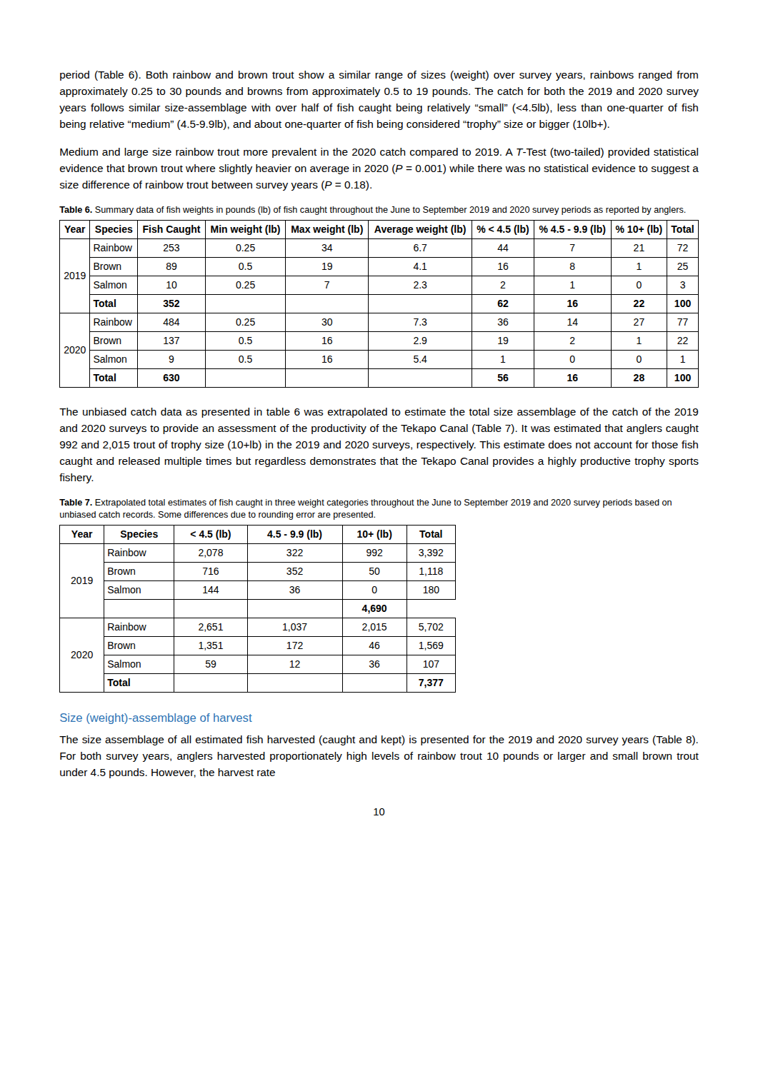period (Table 6). Both rainbow and brown trout show a similar range of sizes (weight) over survey years, rainbows ranged from approximately 0.25 to 30 pounds and browns from approximately 0.5 to 19 pounds. The catch for both the 2019 and 2020 survey years follows similar size-assemblage with over half of fish caught being relatively “small” (<4.5lb), less than one-quarter of fish being relative “medium” (4.5-9.9lb), and about one-quarter of fish being considered “trophy” size or bigger (10lb+).
Medium and large size rainbow trout more prevalent in the 2020 catch compared to 2019. A T-Test (two-tailed) provided statistical evidence that brown trout where slightly heavier on average in 2020 (P = 0.001) while there was no statistical evidence to suggest a size difference of rainbow trout between survey years (P = 0.18).
Table 6. Summary data of fish weights in pounds (lb) of fish caught throughout the June to September 2019 and 2020 survey periods as reported by anglers.
| Year | Species | Fish Caught | Min weight (lb) | Max weight (lb) | Average weight (lb) | % < 4.5 (lb) | % 4.5 - 9.9 (lb) | % 10+ (lb) | Total |
| --- | --- | --- | --- | --- | --- | --- | --- | --- | --- |
| 2019 | Rainbow | 253 | 0.25 | 34 | 6.7 | 44 | 7 | 21 | 72 |
| Brown | 89 | 0.5 | 19 | 4.1 | 16 | 8 | 1 | 25 |
| Salmon | 10 | 0.25 | 7 | 2.3 | 2 | 1 | 0 | 3 |
| Total | 352 | | | | 62 | 16 | 22 | 100 |
| 2020 | Rainbow | 484 | 0.25 | 30 | 7.3 | 36 | 14 | 27 | 77 |
| Brown | 137 | 0.5 | 16 | 2.9 | 19 | 2 | 1 | 22 |
| Salmon | 9 | 0.5 | 16 | 5.4 | 1 | 0 | 0 | 1 |
| Total | 630 | | | | 56 | 16 | 28 | 100 |
The unbiased catch data as presented in table 6 was extrapolated to estimate the total size assemblage of the catch of the 2019 and 2020 surveys to provide an assessment of the productivity of the Tekapo Canal (Table 7). It was estimated that anglers caught 992 and 2,015 trout of trophy size (10+lb) in the 2019 and 2020 surveys, respectively. This estimate does not account for those fish caught and released multiple times but regardless demonstrates that the Tekapo Canal provides a highly productive trophy sports fishery.
Table 7. Extrapolated total estimates of fish caught in three weight categories throughout the June to September 2019 and 2020 survey periods based on unbiased catch records. Some differences due to rounding error are presented.
| Year | Species | < 4.5 (lb) | 4.5 - 9.9 (lb) | 10+ (lb) | Total |
| --- | --- | --- | --- | --- | --- |
| 2019 | Rainbow | 2,078 | 322 | 992 | 3,392 |
| Brown | 716 | 352 | 50 | 1,118 |
| Salmon | 144 | 36 | 0 | 180 |
| | | | 4,690 |
| 2020 | Rainbow | 2,651 | 1,037 | 2,015 | 5,702 |
| Brown | 1,351 | 172 | 46 | 1,569 |
| Salmon | 59 | 12 | 36 | 107 |
| Total | | | | 7,377 |
Size (weight)-assemblage of harvest
The size assemblage of all estimated fish harvested (caught and kept) is presented for the 2019 and 2020 survey years (Table 8). For both survey years, anglers harvested proportionately high levels of rainbow trout 10 pounds or larger and small brown trout under 4.5 pounds. However, the harvest rate
10